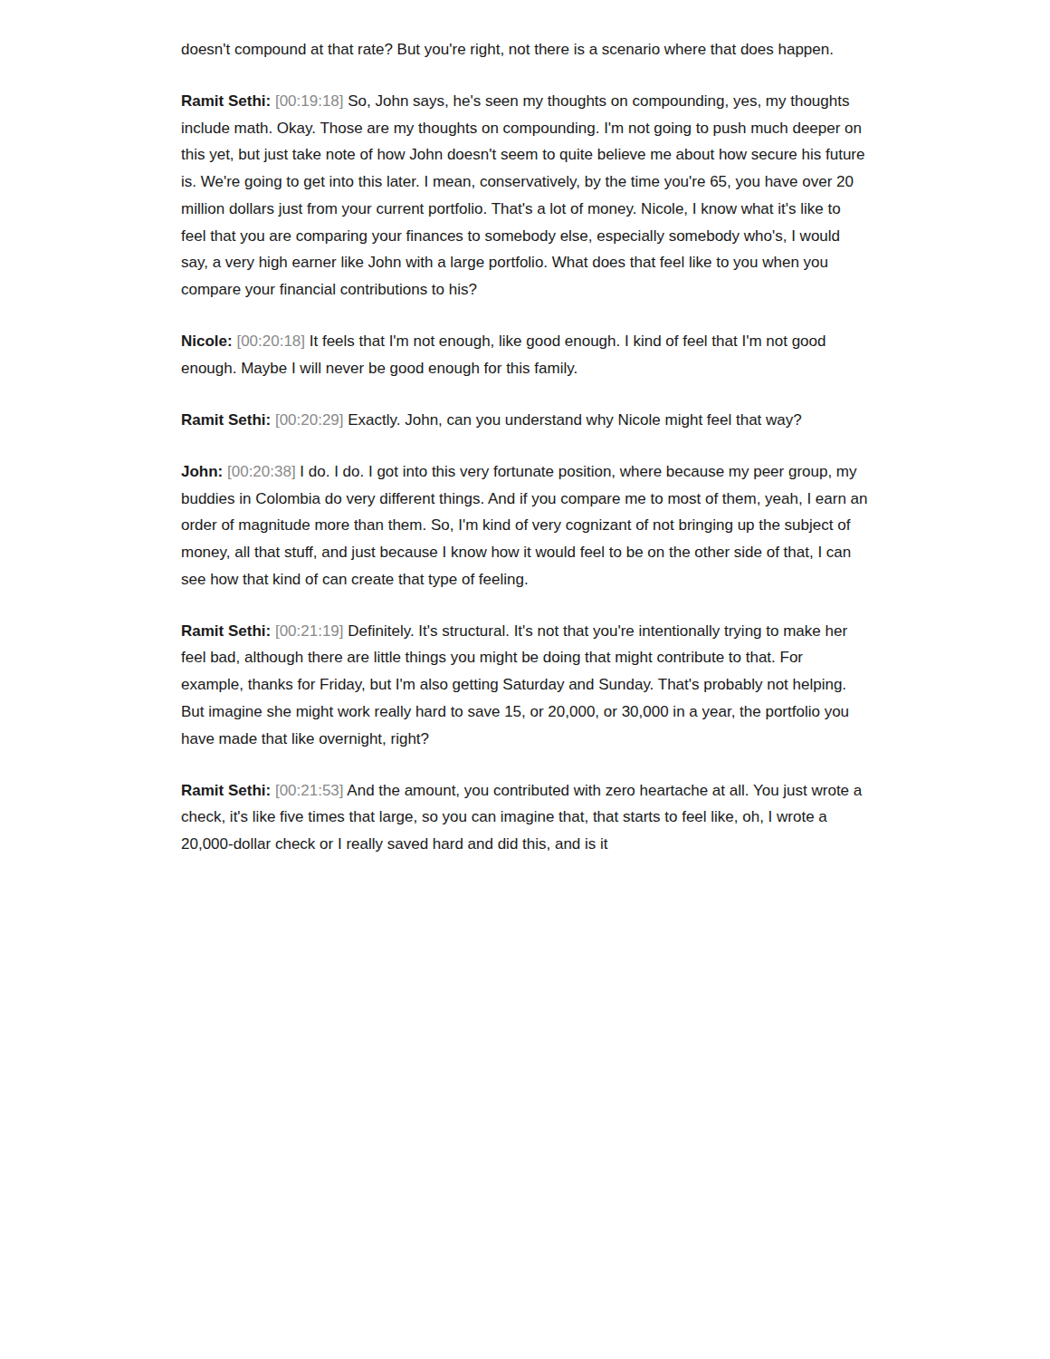doesn't compound at that rate? But you're right, not there is a scenario where that does happen.
Ramit Sethi: [00:19:18] So, John says, he's seen my thoughts on compounding, yes, my thoughts include math. Okay. Those are my thoughts on compounding. I'm not going to push much deeper on this yet, but just take note of how John doesn't seem to quite believe me about how secure his future is. We're going to get into this later. I mean, conservatively, by the time you're 65, you have over 20 million dollars just from your current portfolio. That's a lot of money. Nicole, I know what it's like to feel that you are comparing your finances to somebody else, especially somebody who's, I would say, a very high earner like John with a large portfolio. What does that feel like to you when you compare your financial contributions to his?
Nicole: [00:20:18] It feels that I'm not enough, like good enough. I kind of feel that I'm not good enough. Maybe I will never be good enough for this family.
Ramit Sethi: [00:20:29] Exactly. John, can you understand why Nicole might feel that way?
John: [00:20:38] I do. I do. I got into this very fortunate position, where because my peer group, my buddies in Colombia do very different things. And if you compare me to most of them, yeah, I earn an order of magnitude more than them. So, I'm kind of very cognizant of not bringing up the subject of money, all that stuff, and just because I know how it would feel to be on the other side of that, I can see how that kind of can create that type of feeling.
Ramit Sethi: [00:21:19] Definitely. It's structural. It's not that you're intentionally trying to make her feel bad, although there are little things you might be doing that might contribute to that. For example, thanks for Friday, but I'm also getting Saturday and Sunday. That's probably not helping. But imagine she might work really hard to save 15, or 20,000, or 30,000 in a year, the portfolio you have made that like overnight, right?
Ramit Sethi: [00:21:53] And the amount, you contributed with zero heartache at all. You just wrote a check, it's like five times that large, so you can imagine that, that starts to feel like, oh, I wrote a 20,000-dollar check or I really saved hard and did this, and is it